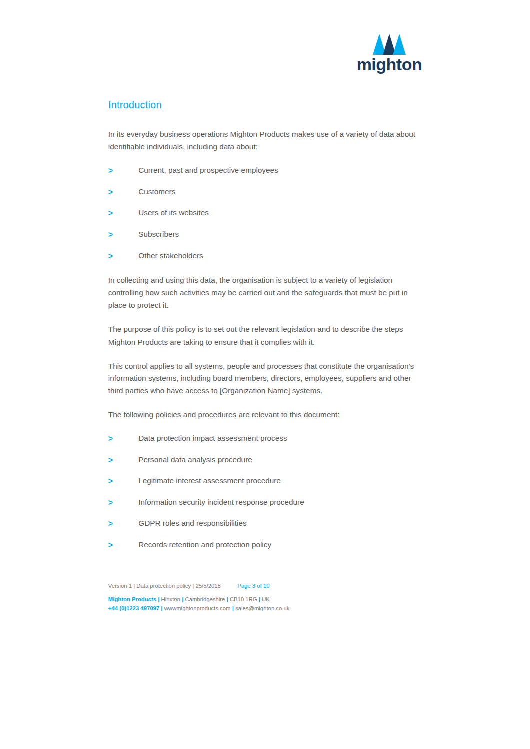mighton
Introduction
In its everyday business operations Mighton Products makes use of a variety of data about identifiable individuals, including data about:
>Current, past and prospective employees
>Customers
>Users of its websites
>Subscribers
>Other stakeholders
In collecting and using this data, the organisation is subject to a variety of legislation controlling how such activities may be carried out and the safeguards that must be put in place to protect it.
The purpose of this policy is to set out the relevant legislation and to describe the steps Mighton Products are taking to ensure that it complies with it.
This control applies to all systems, people and processes that constitute the organisation's information systems, including board members, directors, employees, suppliers and other third parties who have access to [Organization Name] systems.
The following policies and procedures are relevant to this document:
>Data protection impact assessment process
>Personal data analysis procedure
>Legitimate interest assessment procedure
>Information security incident response procedure
>GDPR roles and responsibilities
>Records retention and protection policy
Version 1 | Data protection policy | 25/5/2018 Page 3 of 10
Mighton Products | Hinxton | Cambridgeshire | CB10 1RG | UK
+44 (0)1223 497097 | wwwmightonproducts.com | sales@mighton.co.uk